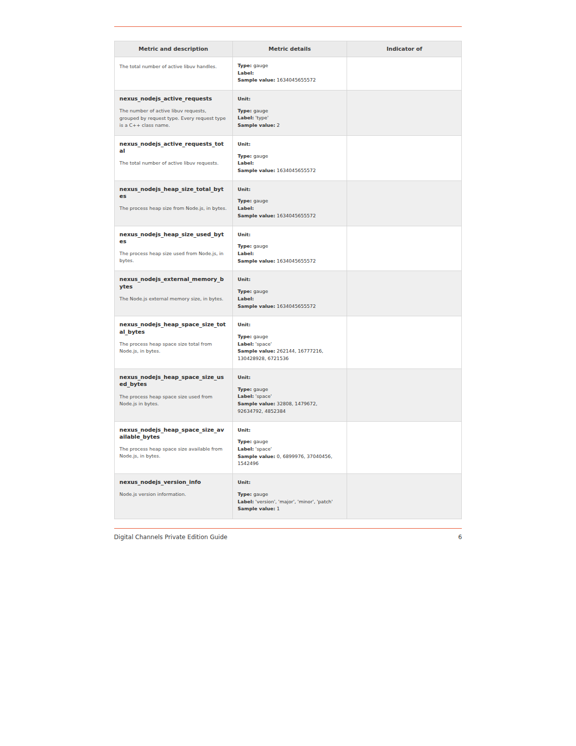| Metric and description | Metric details | Indicator of |
| --- | --- | --- |
| The total number of active libuv handles. | Type: gauge Label: Sample value: 1634045655572 | |
| nexus_nodejs_active_requests The number of active libuv requests, grouped by request type. Every request type is a C++ class name. | Unit: Type: gauge Label: 'type' Sample value: 2 | |
| nexus_nodejs_active_requests_total The total number of active libuv requests. | Unit: Type: gauge Label: Sample value: 1634045655572 | |
| nexus_nodejs_heap_size_total_bytes The process heap size from Node.js, in bytes. | Unit: Type: gauge Label: Sample value: 1634045655572 | |
| nexus_nodejs_heap_size_used_bytes The process heap size used from Node.js, in bytes. | Unit: Type: gauge Label: Sample value: 1634045655572 | |
| nexus_nodejs_external_memory_bytes The Node.js external memory size, in bytes. | Unit: Type: gauge Label: Sample value: 1634045655572 | |
| nexus_nodejs_heap_space_size_total_bytes The process heap space size total from Node.js, in bytes. | Unit: Type: gauge Label: 'space' Sample value: 262144, 16777216, 130428928, 6721536 | |
| nexus_nodejs_heap_space_size_used_bytes The process heap space size used from Node.js in bytes. | Unit: Type: gauge Label: 'space' Sample value: 32808, 1479672, 92634792, 4852384 | |
| nexus_nodejs_heap_space_size_available_bytes The process heap space size available from Node.js, in bytes. | Unit: Type: gauge Label: 'space' Sample value: 0, 6899976, 37040456, 1542496 | |
| nexus_nodejs_version_info Node.js version information. | Unit: Type: gauge Label: 'version', 'major', 'minor', 'patch' Sample value: 1 | |
Digital Channels Private Edition Guide 6